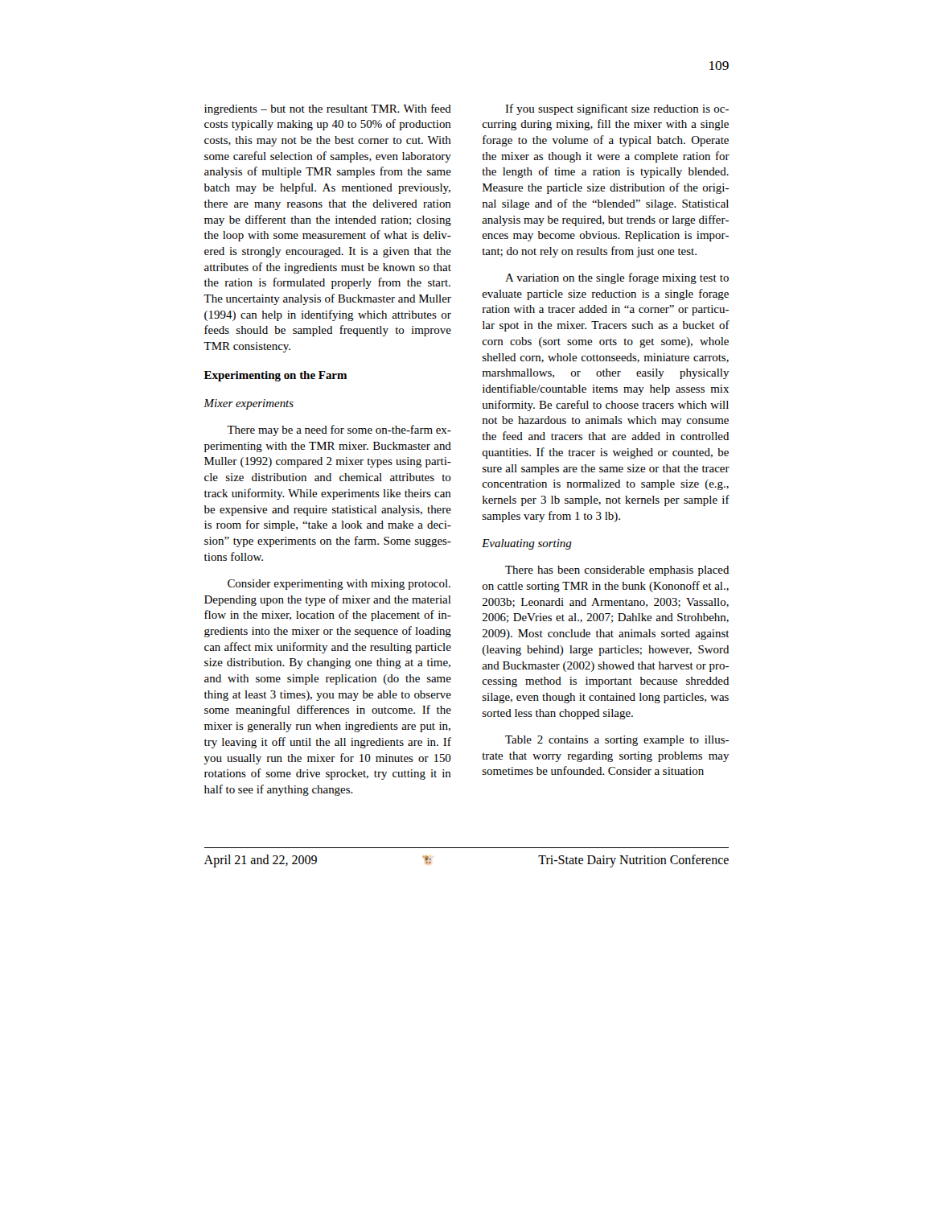109
ingredients – but not the resultant TMR. With feed costs typically making up 40 to 50% of production costs, this may not be the best corner to cut. With some careful selection of samples, even laboratory analysis of multiple TMR samples from the same batch may be helpful. As mentioned previously, there are many reasons that the delivered ration may be different than the intended ration; closing the loop with some measurement of what is delivered is strongly encouraged. It is a given that the attributes of the ingredients must be known so that the ration is formulated properly from the start. The uncertainty analysis of Buckmaster and Muller (1994) can help in identifying which attributes or feeds should be sampled frequently to improve TMR consistency.
Experimenting on the Farm
Mixer experiments
There may be a need for some on-the-farm experimenting with the TMR mixer. Buckmaster and Muller (1992) compared 2 mixer types using particle size distribution and chemical attributes to track uniformity. While experiments like theirs can be expensive and require statistical analysis, there is room for simple, “take a look and make a decision” type experiments on the farm. Some suggestions follow.
Consider experimenting with mixing protocol. Depending upon the type of mixer and the material flow in the mixer, location of the placement of ingredients into the mixer or the sequence of loading can affect mix uniformity and the resulting particle size distribution. By changing one thing at a time, and with some simple replication (do the same thing at least 3 times), you may be able to observe some meaningful differences in outcome. If the mixer is generally run when ingredients are put in, try leaving it off until the all ingredients are in. If you usually run the mixer for 10 minutes or 150 rotations of some drive sprocket, try cutting it in half to see if anything changes.
If you suspect significant size reduction is occurring during mixing, fill the mixer with a single forage to the volume of a typical batch. Operate the mixer as though it were a complete ration for the length of time a ration is typically blended. Measure the particle size distribution of the original silage and of the “blended” silage. Statistical analysis may be required, but trends or large differences may become obvious. Replication is important; do not rely on results from just one test.
A variation on the single forage mixing test to evaluate particle size reduction is a single forage ration with a tracer added in “a corner” or particular spot in the mixer. Tracers such as a bucket of corn cobs (sort some orts to get some), whole shelled corn, whole cottonseeds, miniature carrots, marshmallows, or other easily physically identifiable/countable items may help assess mix uniformity. Be careful to choose tracers which will not be hazardous to animals which may consume the feed and tracers that are added in controlled quantities. If the tracer is weighed or counted, be sure all samples are the same size or that the tracer concentration is normalized to sample size (e.g., kernels per 3 lb sample, not kernels per sample if samples vary from 1 to 3 lb).
Evaluating sorting
There has been considerable emphasis placed on cattle sorting TMR in the bunk (Kononoff et al., 2003b; Leonardi and Armentano, 2003; Vassallo, 2006; DeVries et al., 2007; Dahlke and Strohbehn, 2009). Most conclude that animals sorted against (leaving behind) large particles; however, Sword and Buckmaster (2002) showed that harvest or processing method is important because shredded silage, even though it contained long particles, was sorted less than chopped silage.
Table 2 contains a sorting example to illustrate that worry regarding sorting problems may sometimes be unfounded. Consider a situation
April 21 and 22, 2009
🐮
Tri-State Dairy Nutrition Conference